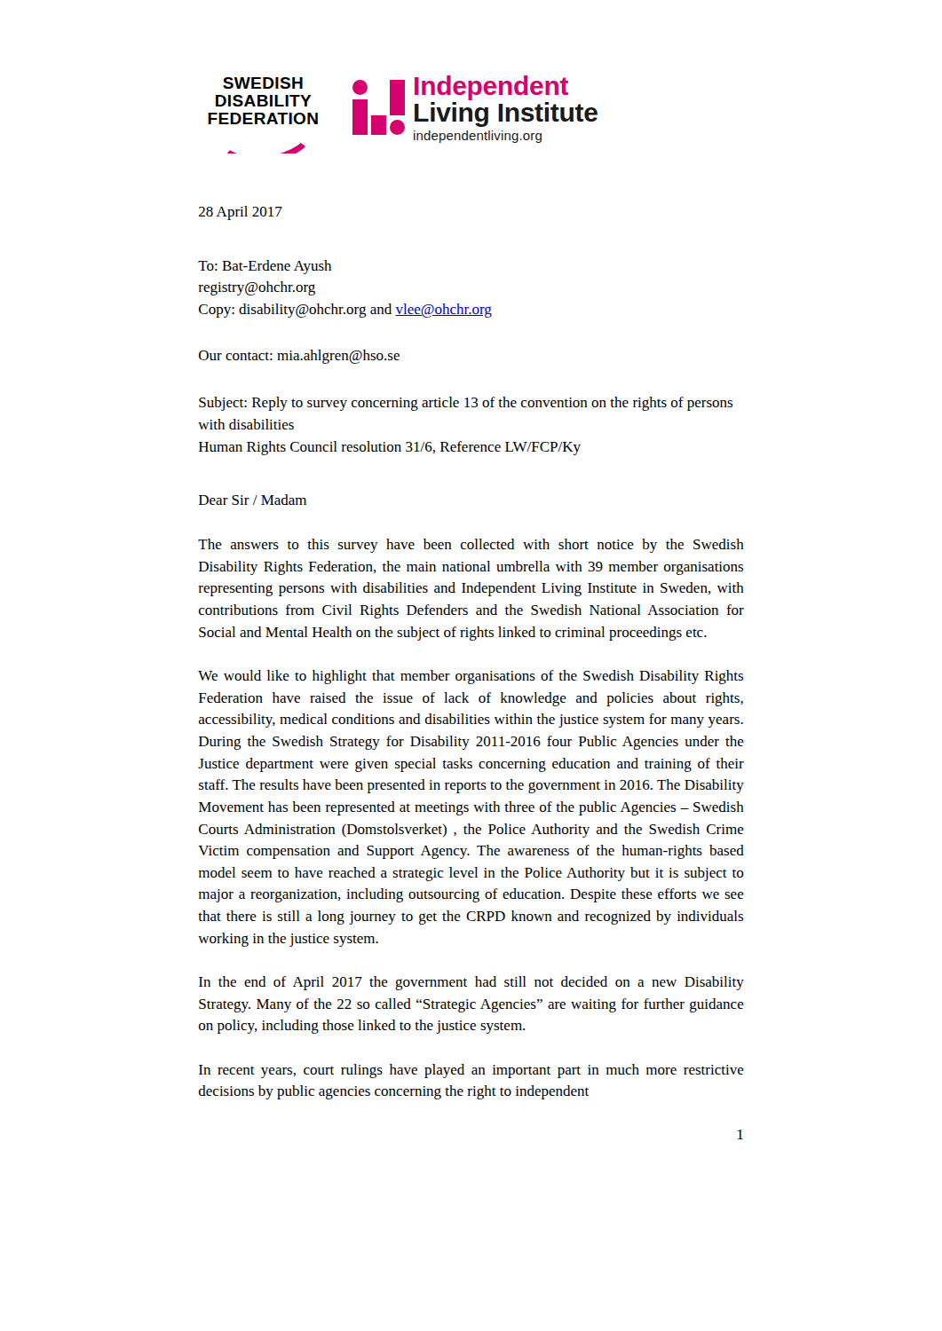SWEDISH
DISABILITY
FEDERATION
Independent
Living Institute
independentliving.org
28 April 2017
To: Bat-Erdene Ayush
registry@ohchr.org
Copy: disability@ohchr.org and vlee@ohchr.org
Our contact: mia.ahlgren@hso.se
Subject: Reply to survey concerning article 13 of the convention on the rights of persons with disabilities
Human Rights Council resolution 31/6, Reference LW/FCP/Ky
Dear Sir / Madam
The answers to this survey have been collected with short notice by the Swedish Disability Rights Federation, the main national umbrella with 39 member organisations representing persons with disabilities and Independent Living Institute in Sweden, with contributions from Civil Rights Defenders and the Swedish National Association for Social and Mental Health on the subject of rights linked to criminal proceedings etc.
We would like to highlight that member organisations of the Swedish Disability Rights Federation have raised the issue of lack of knowledge and policies about rights, accessibility, medical conditions and disabilities within the justice system for many years. During the Swedish Strategy for Disability 2011-2016 four Public Agencies under the Justice department were given special tasks concerning education and training of their staff. The results have been presented in reports to the government in 2016. The Disability Movement has been represented at meetings with three of the public Agencies – Swedish Courts Administration (Domstolsverket) , the Police Authority and the Swedish Crime Victim compensation and Support Agency. The awareness of the human-rights based model seem to have reached a strategic level in the Police Authority but it is subject to major a reorganization, including outsourcing of education. Despite these efforts we see that there is still a long journey to get the CRPD known and recognized by individuals working in the justice system.
In the end of April 2017 the government had still not decided on a new Disability Strategy. Many of the 22 so called “Strategic Agencies” are waiting for further guidance on policy, including those linked to the justice system.
In recent years, court rulings have played an important part in much more restrictive decisions by public agencies concerning the right to independent
1